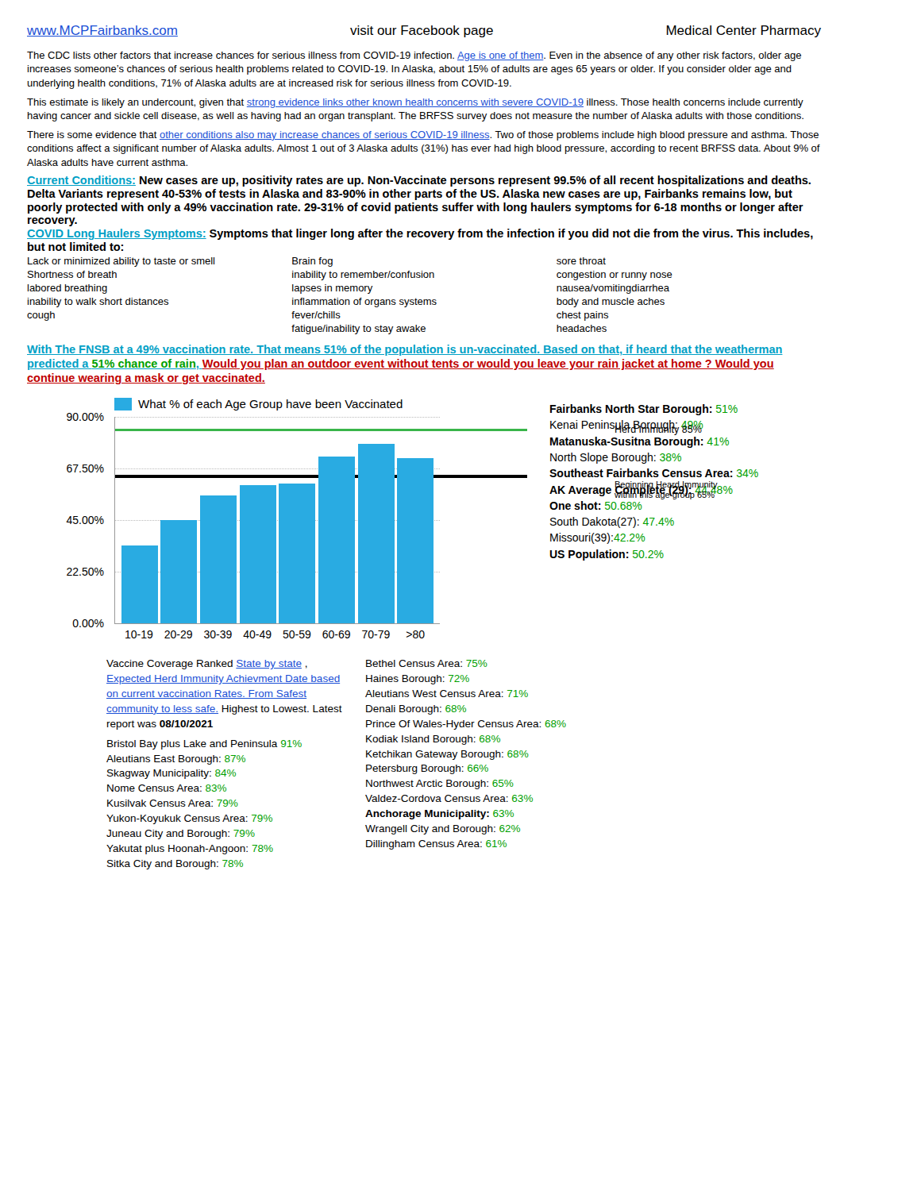www.MCPFairbanks.com visit our Facebook page Medical Center Pharmacy
The CDC lists other factors that increase chances for serious illness from COVID-19 infection. Age is one of them. Even in the absence of any other risk factors, older age increases someone’s chances of serious health problems related to COVID-19. In Alaska, about 15% of adults are ages 65 years or older. If you consider older age and underlying health conditions, 71% of Alaska adults are at increased risk for serious illness from COVID-19.
This estimate is likely an undercount, given that strong evidence links other known health concerns with severe COVID-19 illness. Those health concerns include currently having cancer and sickle cell disease, as well as having had an organ transplant. The BRFSS survey does not measure the number of Alaska adults with those conditions.
There is some evidence that other conditions also may increase chances of serious COVID-19 illness. Two of those problems include high blood pressure and asthma. Those conditions affect a significant number of Alaska adults. Almost 1 out of 3 Alaska adults (31%) has ever had high blood pressure, according to recent BRFSS data. About 9% of Alaska adults have current asthma.
Current Conditions: New cases are up, positivity rates are up. Non-Vaccinate persons represent 99.5% of all recent hospitalizations and deaths. Delta Variants represent 40-53% of tests in Alaska and 83-90% in other parts of the US. Alaska new cases are up, Fairbanks remains low, but poorly protected with only a 49% vaccination rate. 29-31% of covid patients suffer with long haulers symptoms for 6-18 months or longer after recovery.
COVID Long Haulers Symptoms: Symptoms that linger long after the recovery from the infection if you did not die from the virus. This includes, but not limited to:
| Lack or minimized ability to taste or smell | Brain fog | sore throat |
| Shortness of breath | inability to remember/confusion | congestion or runny nose |
| labored breathing | lapses in memory | nausea/vomitingdiarrhea |
| inability to walk short distances | inflammation of organs systems | body and muscle aches |
| cough | fever/chills | chest pains |
| | fatigue/inability to stay awake | headaches |
With The FNSB at a 49% vaccination rate. That means 51% of the population is un-vaccinated. Based on that, if heard that the weatherman predicted a 51% chance of rain, Would you plan an outdoor event without tents or would you leave your rain jacket at home ? Would you continue wearing a mask or get vaccinated.
What % of each Age Group have been Vaccinated
90.00% 67.50% 45.00% 22.50% 0.00%
Herd Immunity 85%
Beginning Heard Immunity within this age group 65%
10-19 20-29 30-39 40-49 50-59 60-69 70-79 >80
Fairbanks North Star Borough: 51%
Kenai Peninsula Borough: 49%
Matanuska-Susitna Borough: 41%
North Slope Borough: 38%
Southeast Fairbanks Census Area: 34%
AK Average Complete (29): 44.48%
One shot: 50.68%
South Dakota(27): 47.4%
Missouri(39):42.2%
US Population: 50.2%
Vaccine Coverage Ranked State by state , Expected Herd Immunity Achievment Date based on current vaccination Rates. From Safest community to less safe. Highest to Lowest. Latest report was 08/10/2021
Bristol Bay plus Lake and Peninsula 91%
Aleutians East Borough: 87%
Skagway Municipality: 84%
Nome Census Area: 83%
Kusilvak Census Area: 79%
Yukon-Koyukuk Census Area: 79%
Juneau City and Borough: 79%
Yakutat plus Hoonah-Angoon: 78%
Sitka City and Borough: 78%
Bethel Census Area: 75%
Haines Borough: 72%
Aleutians West Census Area: 71%
Denali Borough: 68%
Prince Of Wales-Hyder Census Area: 68%
Kodiak Island Borough: 68%
Ketchikan Gateway Borough: 68%
Petersburg Borough: 66%
Northwest Arctic Borough: 65%
Valdez-Cordova Census Area: 63%
Anchorage Municipality: 63%
Wrangell City and Borough: 62%
Dillingham Census Area: 61%